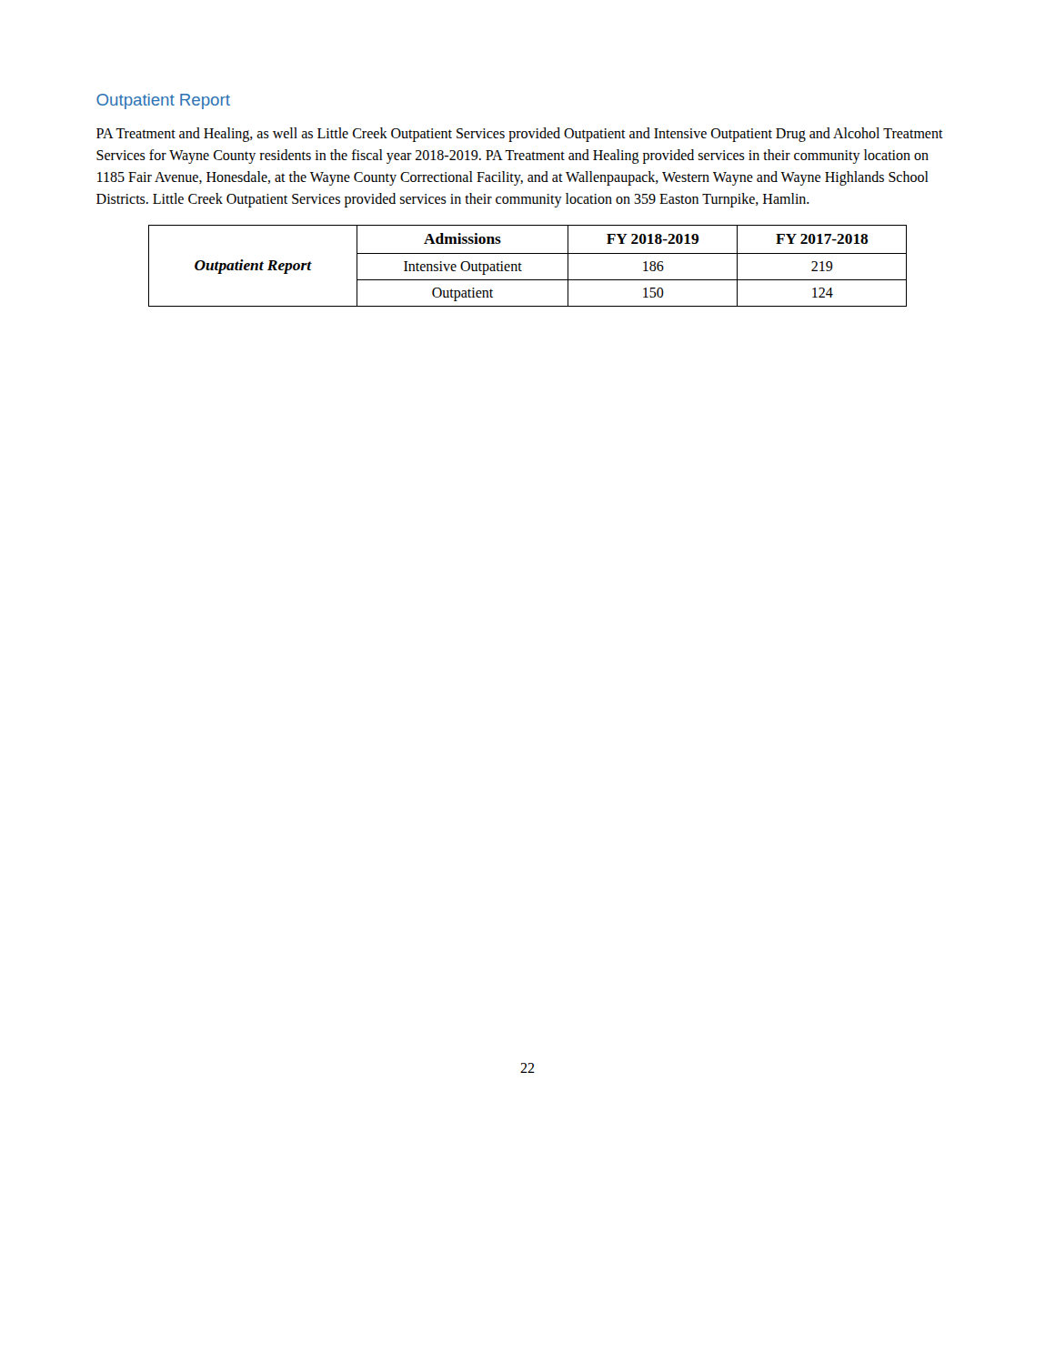Outpatient Report
PA Treatment and Healing, as well as Little Creek Outpatient Services provided Outpatient and Intensive Outpatient Drug and Alcohol Treatment Services for Wayne County residents in the fiscal year 2018-2019. PA Treatment and Healing provided services in their community location on 1185 Fair Avenue, Honesdale, at the Wayne County Correctional Facility, and at Wallenpaupack, Western Wayne and Wayne Highlands School Districts. Little Creek Outpatient Services provided services in their community location on 359 Easton Turnpike, Hamlin.
| Outpatient Report | Admissions | FY 2018-2019 | FY 2017-2018 |
| Intensive Outpatient | 186 | 219 |
| Outpatient | 150 | 124 |
22